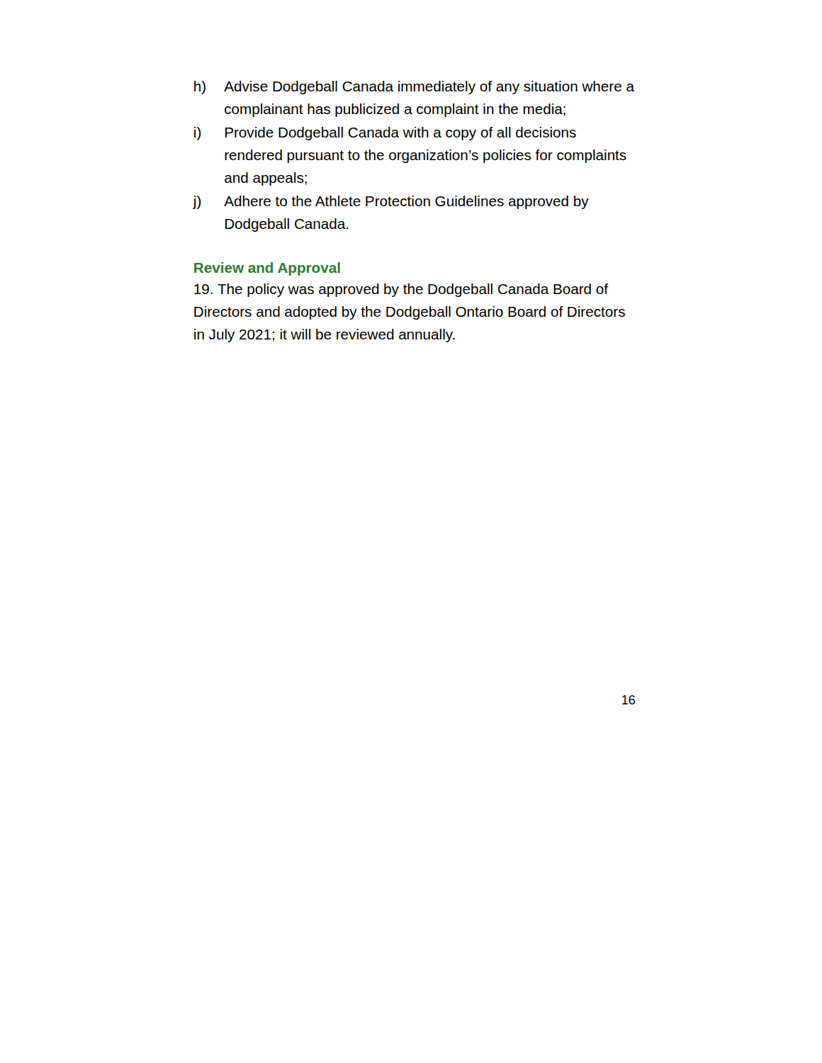h) Advise Dodgeball Canada immediately of any situation where a complainant has publicized a complaint in the media;
i) Provide Dodgeball Canada with a copy of all decisions rendered pursuant to the organization’s policies for complaints and appeals;
j) Adhere to the Athlete Protection Guidelines approved by Dodgeball Canada.
Review and Approval
19. The policy was approved by the Dodgeball Canada Board of Directors and adopted by the Dodgeball Ontario Board of Directors in July 2021; it will be reviewed annually.
16